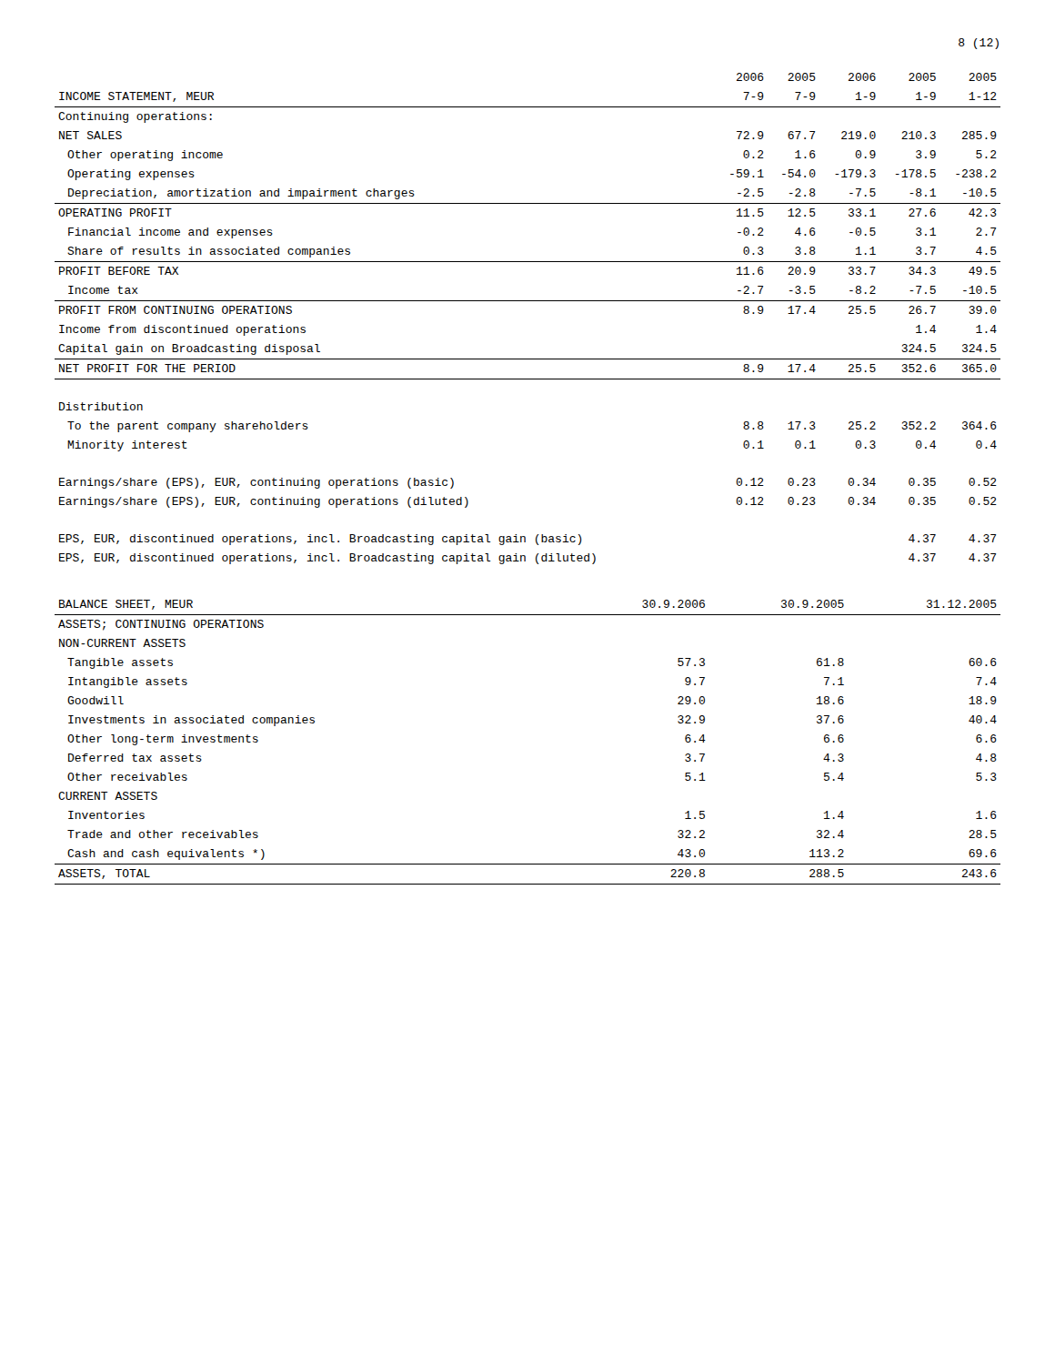8 (12)
| | 2006 | 2005 | 2006 | 2005 | 2005 |
| INCOME STATEMENT, MEUR | 7-9 | 7-9 | 1-9 | 1-9 | 1-12 |
| Continuing operations: | | | | | |
| NET SALES | 72.9 | 67.7 | 219.0 | 210.3 | 285.9 |
| Other operating income | 0.2 | 1.6 | 0.9 | 3.9 | 5.2 |
| Operating expenses | -59.1 | -54.0 | -179.3 | -178.5 | -238.2 |
| Depreciation, amortization and impairment charges | -2.5 | -2.8 | -7.5 | -8.1 | -10.5 |
| OPERATING PROFIT | 11.5 | 12.5 | 33.1 | 27.6 | 42.3 |
| Financial income and expenses | -0.2 | 4.6 | -0.5 | 3.1 | 2.7 |
| Share of results in associated companies | 0.3 | 3.8 | 1.1 | 3.7 | 4.5 |
| PROFIT BEFORE TAX | 11.6 | 20.9 | 33.7 | 34.3 | 49.5 |
| Income tax | -2.7 | -3.5 | -8.2 | -7.5 | -10.5 |
| PROFIT FROM CONTINUING OPERATIONS | 8.9 | 17.4 | 25.5 | 26.7 | 39.0 |
| Income from discontinued operations | | | | 1.4 | 1.4 |
| Capital gain on Broadcasting disposal | | | | 324.5 | 324.5 |
| NET PROFIT FOR THE PERIOD | 8.9 | 17.4 | 25.5 | 352.6 | 365.0 |
| Distribution | | | | | |
| To the parent company shareholders | 8.8 | 17.3 | 25.2 | 352.2 | 364.6 |
| Minority interest | 0.1 | 0.1 | 0.3 | 0.4 | 0.4 |
| Earnings/share (EPS), EUR, continuing operations (basic) | 0.12 | 0.23 | 0.34 | 0.35 | 0.52 |
| Earnings/share (EPS), EUR, continuing operations (diluted) | 0.12 | 0.23 | 0.34 | 0.35 | 0.52 |
| EPS, EUR, discontinued operations, incl. Broadcasting capital gain (basic) | | | | 4.37 | 4.37 |
| EPS, EUR, discontinued operations, incl. Broadcasting capital gain (diluted) | | | | 4.37 | 4.37 |
| BALANCE SHEET, MEUR | 30.9.2006 | 30.9.2005 | 31.12.2005 |
| ASSETS; CONTINUING OPERATIONS | | | |
| NON-CURRENT ASSETS | | | |
| Tangible assets | 57.3 | 61.8 | 60.6 |
| Intangible assets | 9.7 | 7.1 | 7.4 |
| Goodwill | 29.0 | 18.6 | 18.9 |
| Investments in associated companies | 32.9 | 37.6 | 40.4 |
| Other long-term investments | 6.4 | 6.6 | 6.6 |
| Deferred tax assets | 3.7 | 4.3 | 4.8 |
| Other receivables | 5.1 | 5.4 | 5.3 |
| CURRENT ASSETS | | | |
| Inventories | 1.5 | 1.4 | 1.6 |
| Trade and other receivables | 32.2 | 32.4 | 28.5 |
| Cash and cash equivalents *) | 43.0 | 113.2 | 69.6 |
| ASSETS, TOTAL | 220.8 | 288.5 | 243.6 |